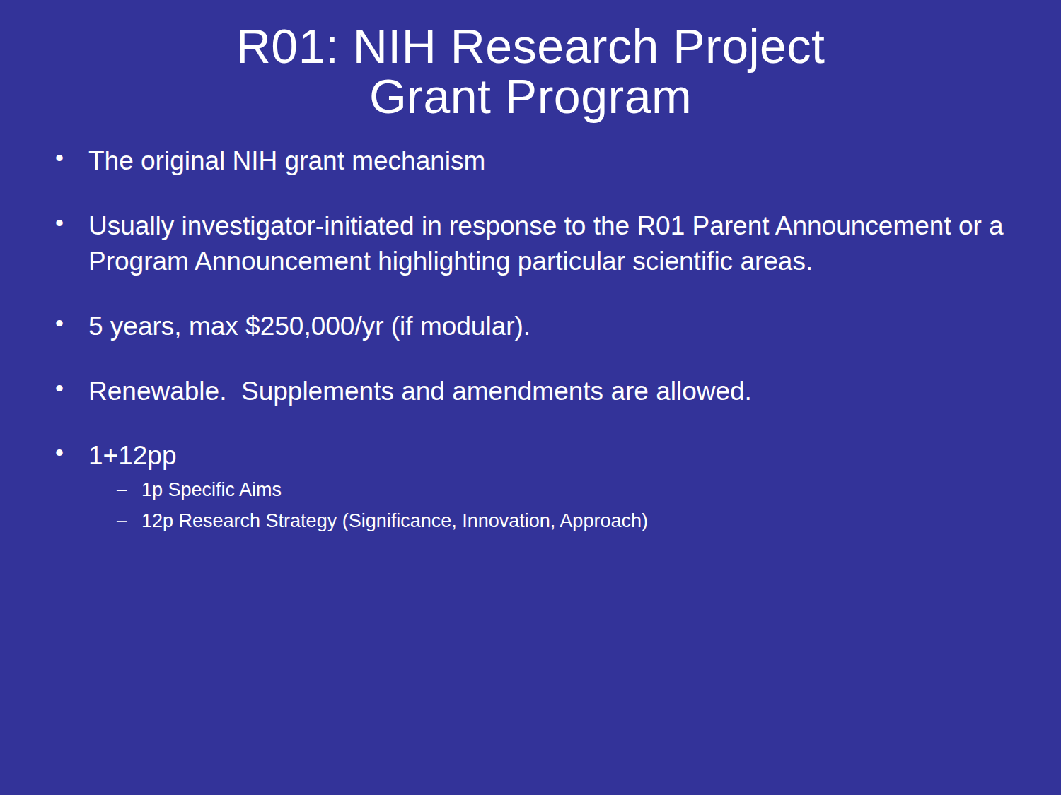R01: NIH Research Project
Grant Program
The original NIH grant mechanism
Usually investigator-initiated in response to the R01 Parent Announcement or a Program Announcement highlighting particular scientific areas.
5 years, max $250,000/yr (if modular).
Renewable. Supplements and amendments are allowed.
1+12pp
1p Specific Aims
12p Research Strategy (Significance, Innovation, Approach)